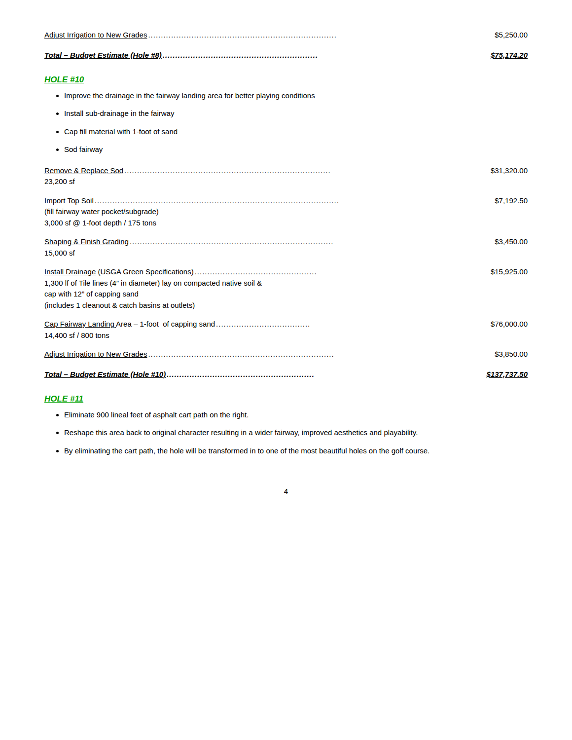Adjust Irrigation to New Grades .......................................................................... $5,250.00
Total – Budget Estimate (Hole #8) ............................................................. $75,174.20
HOLE #10
Improve the drainage in the fairway landing area for better playing conditions
Install sub-drainage in the fairway
Cap fill material with 1-foot of sand
Sod fairway
Remove & Replace Sod ................................................................................. $31,320.00
23,200 sf
Import Top Soil ................................................................................................ $7,192.50
(fill fairway water pocket/subgrade)
3,000 sf @ 1-foot depth / 175 tons
Shaping & Finish Grading ................................................................................ $3,450.00
15,000 sf
Install Drainage (USGA Green Specifications) ................................................ $15,925.00
1,300 lf of Tile lines (4” in diameter) lay on compacted native soil &
cap with 12” of capping sand
(includes 1 cleanout & catch basins at outlets)
Cap Fairway Landing Area – 1-foot of capping sand ..................................... $76,000.00
14,400 sf / 800 tons
Adjust Irrigation to New Grades ......................................................................... $3,850.00
Total – Budget Estimate (Hole #10) .......................................................... $137,737.50
HOLE #11
Eliminate 900 lineal feet of asphalt cart path on the right.
Reshape this area back to original character resulting in a wider fairway, improved aesthetics and playability.
By eliminating the cart path, the hole will be transformed in to one of the most beautiful holes on the golf course.
4